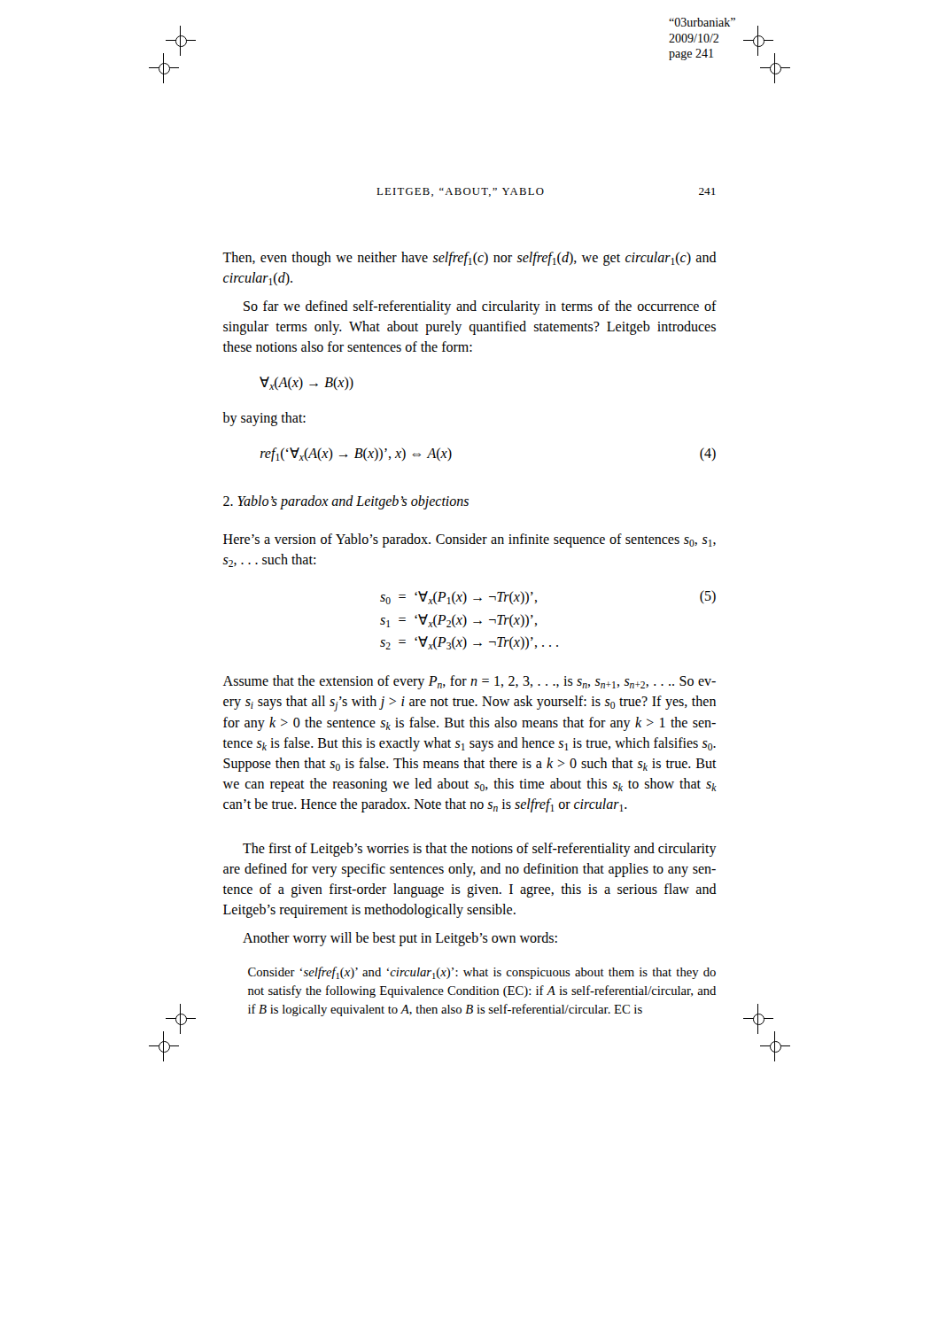“03urbaniak”
2009/10/2
page 241
LEITGEB, “ABOUT,” YABLO 241
Then, even though we neither have selfref1(c) nor selfref1(d), we get circular1(c) and circular1(d).
So far we defined self-referentiality and circularity in terms of the occurrence of singular terms only. What about purely quantified statements? Leitgeb introduces these notions also for sentences of the form:
∀x(A(x) → B(x))
by saying that:
ref1(‘∀x(A(x) → B(x))’, x) ⇔ A(x) (4)
2. Yablo’s paradox and Leitgeb’s objections
Here’s a version of Yablo’s paradox. Consider an infinite sequence of sentences s0, s1, s2, . . . such that:
(5)
| s 0 | = | ‘∀ x ( P 1 ( x ) → ¬ Tr ( x ))’, |
| s 1 | = | ‘∀ x ( P 2 ( x ) → ¬ Tr ( x ))’, |
| s 2 | = | ‘∀ x ( P 3 ( x ) → ¬ Tr ( x ))’, . . . |
Assume that the extension of every Pn, for n = 1, 2, 3, . . ., is sn, sn+1, sn+2, . . .. So every si says that all sj’s with j > i are not true. Now ask yourself: is s0 true? If yes, then for any k > 0 the sentence sk is false. But this also means that for any k > 1 the sentence sk is false. But this is exactly what s1 says and hence s1 is true, which falsifies s0. Suppose then that s0 is false. This means that there is a k > 0 such that sk is true. But we can repeat the reasoning we led about s0, this time about this sk to show that sk can’t be true. Hence the paradox. Note that no sn is selfref1 or circular1.
The first of Leitgeb’s worries is that the notions of self-referentiality and circularity are defined for very specific sentences only, and no definition that applies to any sentence of a given first-order language is given. I agree, this is a serious flaw and Leitgeb’s requirement is methodologically sensible.
Another worry will be best put in Leitgeb’s own words:
Consider ‘selfref1(x)’ and ‘circular1(x)’: what is conspicuous about them is that they do not satisfy the following Equivalence Condition (EC): if A is self-referential/circular, and if B is logically equivalent to A, then also B is self-referential/circular. EC is